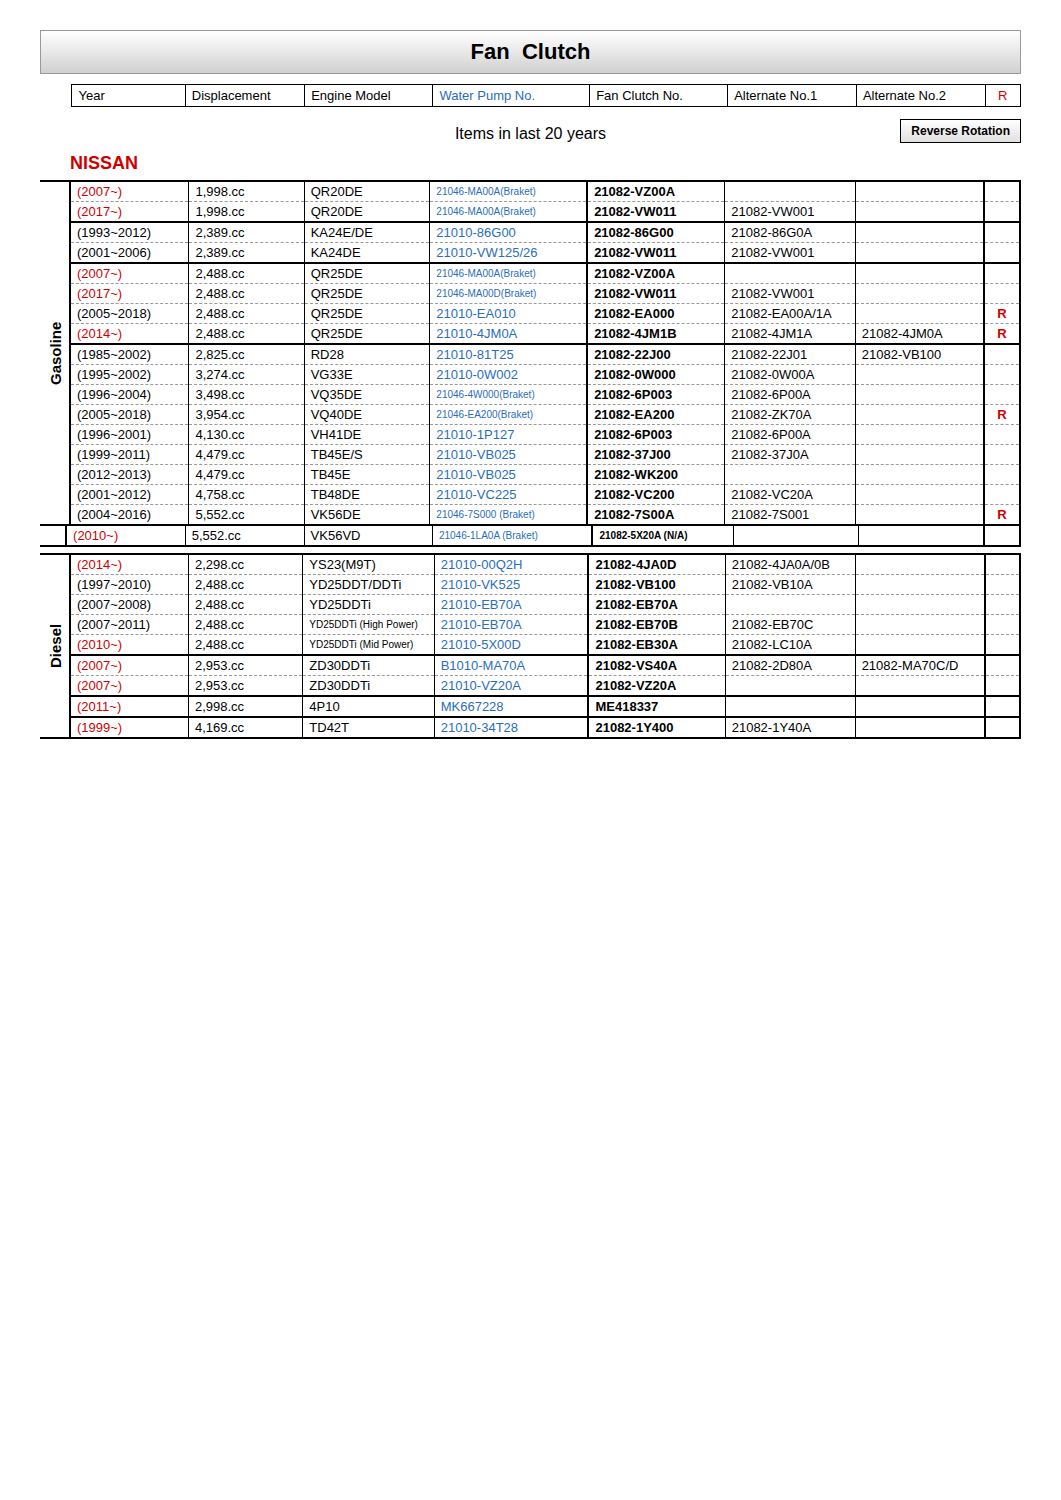Fan Clutch
| | Year | Displacement | Engine Model | Water Pump No. | Fan Clutch No. | Alternate No.1 | Alternate No.2 | R |
Items in last 20 years Reverse Rotation
NISSAN
| Gasoline | (2007~) | 1,998.cc | QR20DE | 21046-MA00A(Braket) | 21082-VZ00A | | | |
| (2017~) | 1,998.cc | QR20DE | 21046-MA00A(Braket) | 21082-VW011 | 21082-VW001 | | |
| (1993~2012) | 2,389.cc | KA24E/DE | 21010-86G00 | 21082-86G00 | 21082-86G0A | | |
| (2001~2006) | 2,389.cc | KA24DE | 21010-VW125/26 | 21082-VW011 | 21082-VW001 | | |
| (2007~) | 2,488.cc | QR25DE | 21046-MA00A(Braket) | 21082-VZ00A | | | |
| (2017~) | 2,488.cc | QR25DE | 21046-MA00D(Braket) | 21082-VW011 | 21082-VW001 | | |
| (2005~2018) | 2,488.cc | QR25DE | 21010-EA010 | 21082-EA000 | 21082-EA00A/1A | | R |
| (2014~) | 2,488.cc | QR25DE | 21010-4JM0A | 21082-4JM1B | 21082-4JM1A | 21082-4JM0A | R |
| (1985~2002) | 2,825.cc | RD28 | 21010-81T25 | 21082-22J00 | 21082-22J01 | 21082-VB100 | |
| (1995~2002) | 3,274.cc | VG33E | 21010-0W002 | 21082-0W000 | 21082-0W00A | | |
| (1996~2004) | 3,498.cc | VQ35DE | 21046-4W000(Braket) | 21082-6P003 | 21082-6P00A | | |
| (2005~2018) | 3,954.cc | VQ40DE | 21046-EA200(Braket) | 21082-EA200 | 21082-ZK70A | | R |
| (1996~2001) | 4,130.cc | VH41DE | 21010-1P127 | 21082-6P003 | 21082-6P00A | | |
| (1999~2011) | 4,479.cc | TB45E/S | 21010-VB025 | 21082-37J00 | 21082-37J0A | | |
| (2012~2013) | 4,479.cc | TB45E | 21010-VB025 | 21082-WK200 | | | |
| (2001~2012) | 4,758.cc | TB48DE | 21010-VC225 | 21082-VC200 | 21082-VC20A | | |
| (2004~2016) | 5,552.cc | VK56DE | 21046-7S000 (Braket) | 21082-7S00A | 21082-7S001 | | R |
| | (2010~) | 5,552.cc | VK56VD | 21046-1LA0A (Braket) | 21082-5X20A (N/A) | | | |
| Diesel | (2014~) | 2,298.cc | YS23(M9T) | 21010-00Q2H | 21082-4JA0D | 21082-4JA0A/0B | | |
| (1997~2010) | 2,488.cc | YD25DDT/DDTi | 21010-VK525 | 21082-VB100 | 21082-VB10A | | |
| (2007~2008) | 2,488.cc | YD25DDTi | 21010-EB70A | 21082-EB70A | | | |
| (2007~2011) | 2,488.cc | YD25DDTi (High Power) | 21010-EB70A | 21082-EB70B | 21082-EB70C | | |
| (2010~) | 2,488.cc | YD25DDTi (Mid Power) | 21010-5X00D | 21082-EB30A | 21082-LC10A | | |
| (2007~) | 2,953.cc | ZD30DDTi | B1010-MA70A | 21082-VS40A | 21082-2D80A | 21082-MA70C/D | |
| (2007~) | 2,953.cc | ZD30DDTi | 21010-VZ20A | 21082-VZ20A | | | |
| (2011~) | 2,998.cc | 4P10 | MK667228 | ME418337 | | | |
| (1999~) | 4,169.cc | TD42T | 21010-34T28 | 21082-1Y400 | 21082-1Y40A | | |